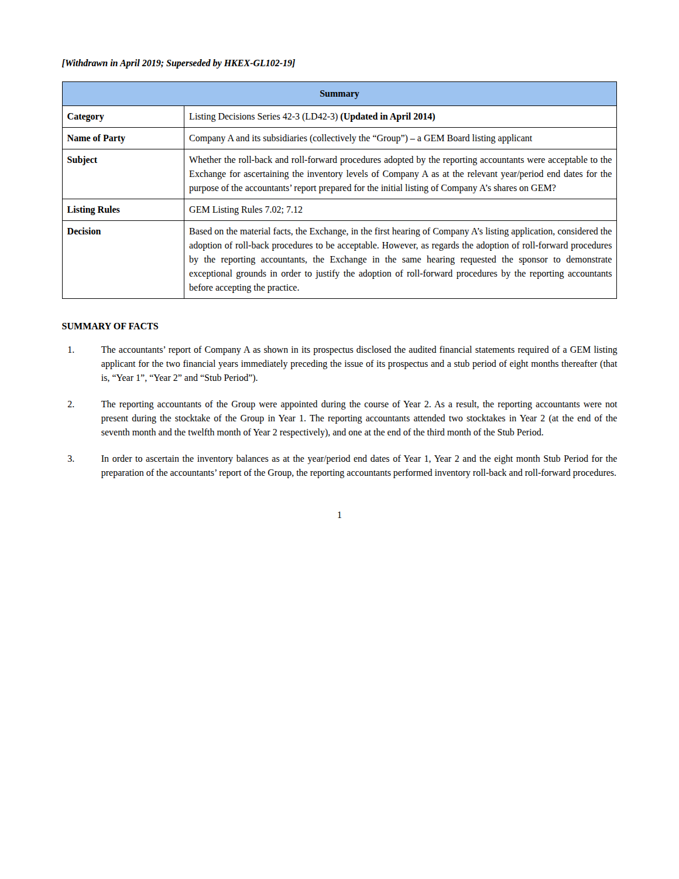[Withdrawn in April 2019; Superseded by HKEX-GL102-19]
| Summary |
| --- |
| Category | Listing Decisions Series 42-3 (LD42-3) (Updated in April 2014) |
| Name of Party | Company A and its subsidiaries (collectively the “Group”) – a GEM Board listing applicant |
| Subject | Whether the roll-back and roll-forward procedures adopted by the reporting accountants were acceptable to the Exchange for ascertaining the inventory levels of Company A as at the relevant year/period end dates for the purpose of the accountants’ report prepared for the initial listing of Company A’s shares on GEM? |
| Listing Rules | GEM Listing Rules 7.02; 7.12 |
| Decision | Based on the material facts, the Exchange, in the first hearing of Company A’s listing application, considered the adoption of roll-back procedures to be acceptable. However, as regards the adoption of roll-forward procedures by the reporting accountants, the Exchange in the same hearing requested the sponsor to demonstrate exceptional grounds in order to justify the adoption of roll-forward procedures by the reporting accountants before accepting the practice. |
SUMMARY OF FACTS
The accountants’ report of Company A as shown in its prospectus disclosed the audited financial statements required of a GEM listing applicant for the two financial years immediately preceding the issue of its prospectus and a stub period of eight months thereafter (that is, “Year 1”, “Year 2” and “Stub Period”).
The reporting accountants of the Group were appointed during the course of Year 2. As a result, the reporting accountants were not present during the stocktake of the Group in Year 1. The reporting accountants attended two stocktakes in Year 2 (at the end of the seventh month and the twelfth month of Year 2 respectively), and one at the end of the third month of the Stub Period.
In order to ascertain the inventory balances as at the year/period end dates of Year 1, Year 2 and the eight month Stub Period for the preparation of the accountants’ report of the Group, the reporting accountants performed inventory roll-back and roll-forward procedures.
1